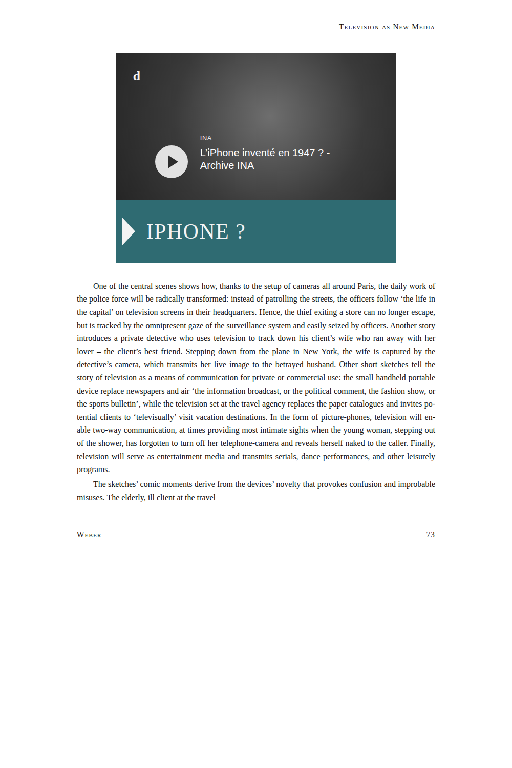Television as New Media
d
INA
L’iPhone inventé en 1947 ? -
Archive INA
IPHONE ?
One of the central scenes shows how, thanks to the setup of cameras all around Paris, the daily work of the police force will be radically transformed: instead of patrolling the streets, the officers follow ‘the life in the capital’ on television screens in their headquarters. Hence, the thief exiting a store can no longer escape, but is tracked by the omnipresent gaze of the surveillance system and easily seized by officers. Another story introduces a private detective who uses television to track down his client’s wife who ran away with her lover – the client’s best friend. Stepping down from the plane in New York, the wife is captured by the detective’s camera, which transmits her live image to the betrayed husband. Other short sketches tell the story of television as a means of communication for private or commercial use: the small handheld portable device replace newspapers and air ‘the information broadcast, or the political comment, the fashion show, or the sports bulletin’, while the television set at the travel agency replaces the paper catalogues and invites potential clients to ‘televisually’ visit vacation destinations. In the form of picture-phones, television will enable two-way communication, at times providing most intimate sights when the young woman, stepping out of the shower, has forgotten to turn off her telephone-camera and reveals herself naked to the caller. Finally, television will serve as entertainment media and transmits serials, dance performances, and other leisurely programs.
The sketches’ comic moments derive from the devices’ novelty that provokes confusion and improbable misuses. The elderly, ill client at the travel
Weber 73